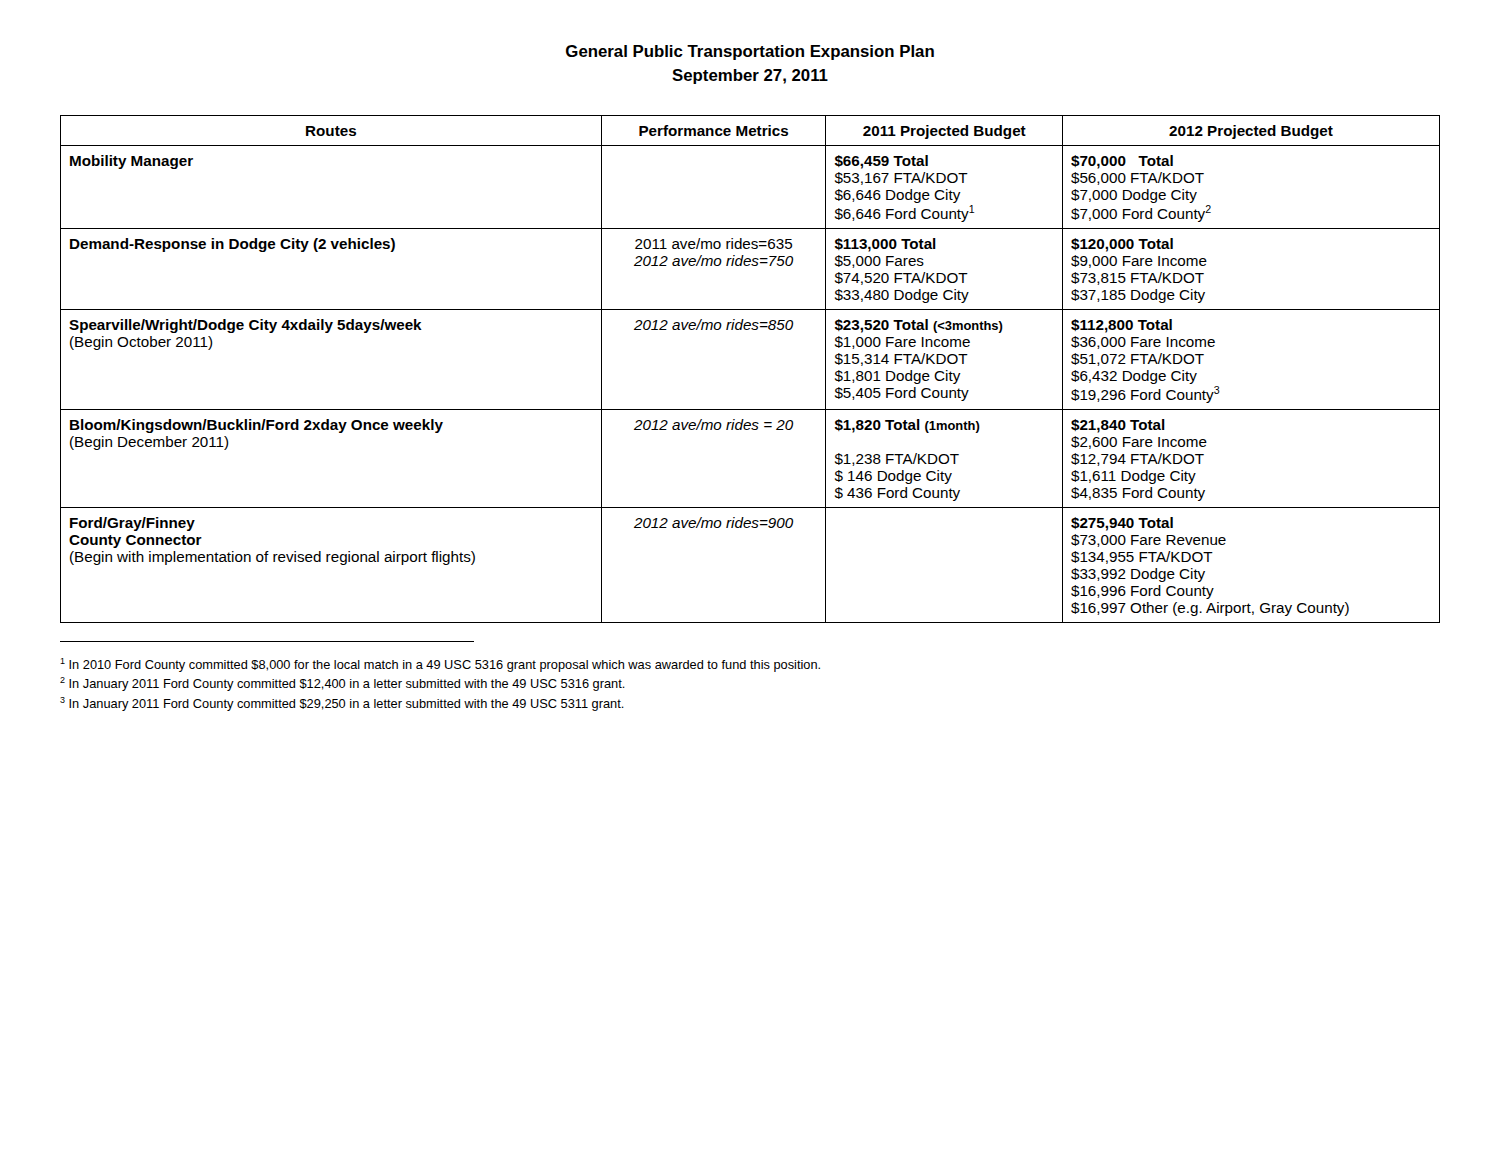General Public Transportation Expansion Plan
September 27, 2011
| Routes | Performance Metrics | 2011 Projected Budget | 2012 Projected Budget |
| --- | --- | --- | --- |
| Mobility Manager | | $66,459 Total $53,167 FTA/KDOT $6,646 Dodge City $6,646 Ford County 1 | $70,000 Total $56,000 FTA/KDOT $7,000 Dodge City $7,000 Ford County 2 |
| Demand-Response in Dodge City (2 vehicles) | 2011 ave/mo rides=635 2012 ave/mo rides=750 | $113,000 Total $5,000 Fares $74,520 FTA/KDOT $33,480 Dodge City | $120,000 Total $9,000 Fare Income $73,815 FTA/KDOT $37,185 Dodge City |
| Spearville/Wright/Dodge City 4xdaily 5days/week (Begin October 2011) | 2012 ave/mo rides=850 | $23,520 Total (<3months) $1,000 Fare Income $15,314 FTA/KDOT $1,801 Dodge City $5,405 Ford County | $112,800 Total $36,000 Fare Income $51,072 FTA/KDOT $6,432 Dodge City $19,296 Ford County 3 |
| Bloom/Kingsdown/Bucklin/Ford 2xday Once weekly (Begin December 2011) | 2012 ave/mo rides = 20 | $1,820 Total (1month) $1,238 FTA/KDOT $ 146 Dodge City $ 436 Ford County | $21,840 Total $2,600 Fare Income $12,794 FTA/KDOT $1,611 Dodge City $4,835 Ford County |
| Ford/Gray/Finney County Connector (Begin with implementation of revised regional airport flights) | 2012 ave/mo rides=900 | | $275,940 Total $73,000 Fare Revenue $134,955 FTA/KDOT $33,992 Dodge City $16,996 Ford County $16,997 Other (e.g. Airport, Gray County) |
1 In 2010 Ford County committed $8,000 for the local match in a 49 USC 5316 grant proposal which was awarded to fund this position.
2 In January 2011 Ford County committed $12,400 in a letter submitted with the 49 USC 5316 grant.
3 In January 2011 Ford County committed $29,250 in a letter submitted with the 49 USC 5311 grant.